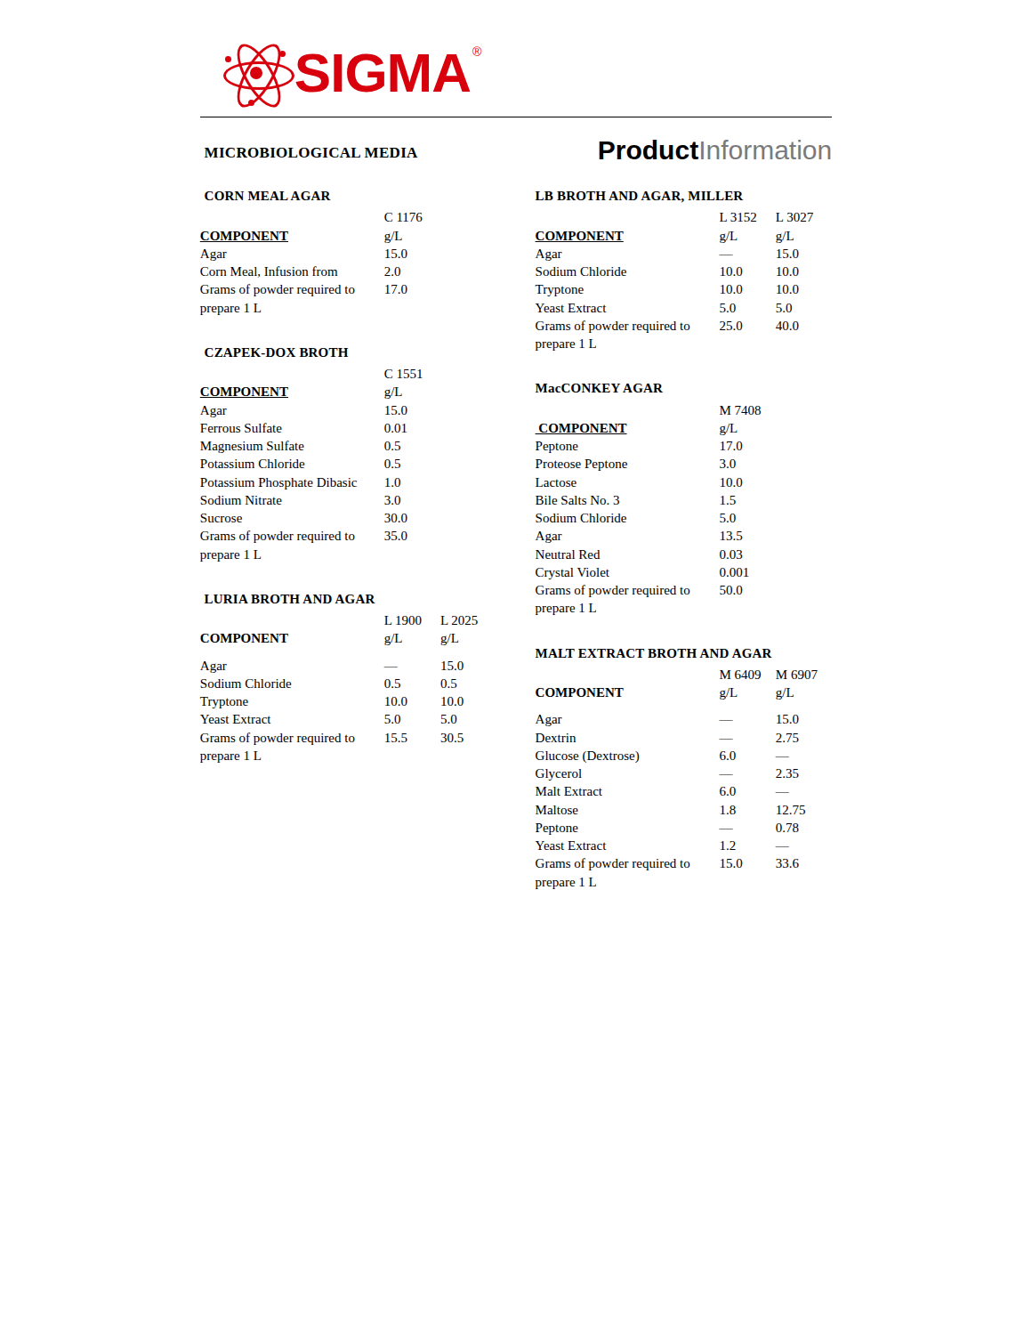SIGMA®
MICROBIOLOGICAL MEDIA
Product Information
CORN MEAL AGAR
| | C 1176 |
| COMPONENT | g/L |
| Agar | 15.0 |
| Corn Meal, Infusion from | 2.0 |
| Grams of powder required to prepare 1 L | 17.0 |
CZAPEK-DOX BROTH
| | C 1551 |
| COMPONENT | g/L |
| Agar | 15.0 |
| Ferrous Sulfate | 0.01 |
| Magnesium Sulfate | 0.5 |
| Potassium Chloride | 0.5 |
| Potassium Phosphate Dibasic | 1.0 |
| Sodium Nitrate | 3.0 |
| Sucrose | 30.0 |
| Grams of powder required to prepare 1 L | 35.0 |
LURIA BROTH AND AGAR
| | L 1900 | L 2025 |
| COMPONENT | g/L | g/L |
| Agar | — | 15.0 |
| Sodium Chloride | 0.5 | 0.5 |
| Tryptone | 10.0 | 10.0 |
| Yeast Extract | 5.0 | 5.0 |
| Grams of powder required to prepare 1 L | 15.5 | 30.5 |
LB BROTH AND AGAR, MILLER
| | L 3152 | L 3027 |
| COMPONENT | g/L | g/L |
| Agar | — | 15.0 |
| Sodium Chloride | 10.0 | 10.0 |
| Tryptone | 10.0 | 10.0 |
| Yeast Extract | 5.0 | 5.0 |
| Grams of powder required to prepare 1 L | 25.0 | 40.0 |
MacCONKEY AGAR
| | M 7408 |
| COMPONENT | g/L |
| Peptone | 17.0 |
| Proteose Peptone | 3.0 |
| Lactose | 10.0 |
| Bile Salts No. 3 | 1.5 |
| Sodium Chloride | 5.0 |
| Agar | 13.5 |
| Neutral Red | 0.03 |
| Crystal Violet | 0.001 |
| Grams of powder required to prepare 1 L | 50.0 |
MALT EXTRACT BROTH AND AGAR
| | M 6409 | M 6907 |
| COMPONENT | g/L | g/L |
| Agar | — | 15.0 |
| Dextrin | — | 2.75 |
| Glucose (Dextrose) | 6.0 | — |
| Glycerol | — | 2.35 |
| Malt Extract | 6.0 | — |
| Maltose | 1.8 | 12.75 |
| Peptone | — | 0.78 |
| Yeast Extract | 1.2 | — |
| Grams of powder required to prepare 1 L | 15.0 | 33.6 |